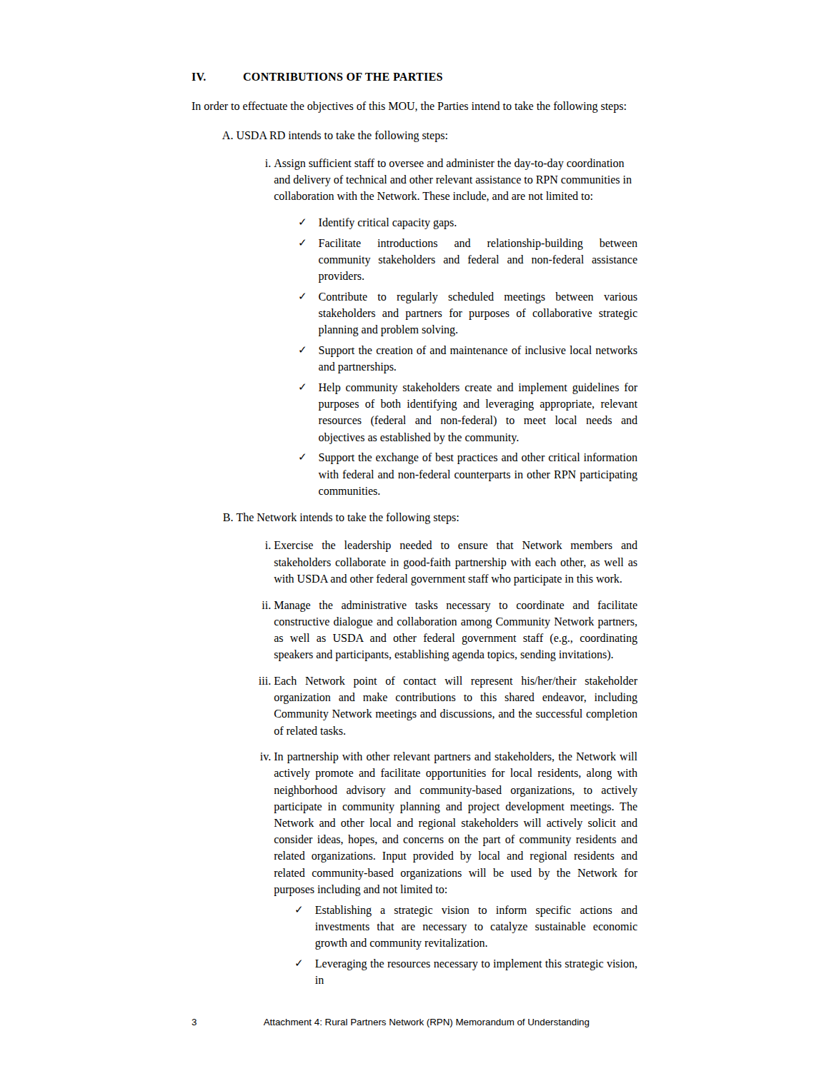IV. CONTRIBUTIONS OF THE PARTIES
In order to effectuate the objectives of this MOU, the Parties intend to take the following steps:
USDA RD intends to take the following steps:
Assign sufficient staff to oversee and administer the day-to-day coordination and delivery of technical and other relevant assistance to RPN communities in collaboration with the Network. These include, and are not limited to:
Identify critical capacity gaps.
Facilitate introductions and relationship-building between community stakeholders and federal and non-federal assistance providers.
Contribute to regularly scheduled meetings between various stakeholders and partners for purposes of collaborative strategic planning and problem solving.
Support the creation of and maintenance of inclusive local networks and partnerships.
Help community stakeholders create and implement guidelines for purposes of both identifying and leveraging appropriate, relevant resources (federal and non-federal) to meet local needs and objectives as established by the community.
Support the exchange of best practices and other critical information with federal and non-federal counterparts in other RPN participating communities.
The Network intends to take the following steps:
Exercise the leadership needed to ensure that Network members and stakeholders collaborate in good-faith partnership with each other, as well as with USDA and other federal government staff who participate in this work.
Manage the administrative tasks necessary to coordinate and facilitate constructive dialogue and collaboration among Community Network partners, as well as USDA and other federal government staff (e.g., coordinating speakers and participants, establishing agenda topics, sending invitations).
Each Network point of contact will represent his/her/their stakeholder organization and make contributions to this shared endeavor, including Community Network meetings and discussions, and the successful completion of related tasks.
In partnership with other relevant partners and stakeholders, the Network will actively promote and facilitate opportunities for local residents, along with neighborhood advisory and community-based organizations, to actively participate in community planning and project development meetings. The Network and other local and regional stakeholders will actively solicit and consider ideas, hopes, and concerns on the part of community residents and related organizations. Input provided by local and regional residents and related community-based organizations will be used by the Network for purposes including and not limited to:
Establishing a strategic vision to inform specific actions and investments that are necessary to catalyze sustainable economic growth and community revitalization.
Leveraging the resources necessary to implement this strategic vision, in
3
Attachment 4: Rural Partners Network (RPN) Memorandum of Understanding